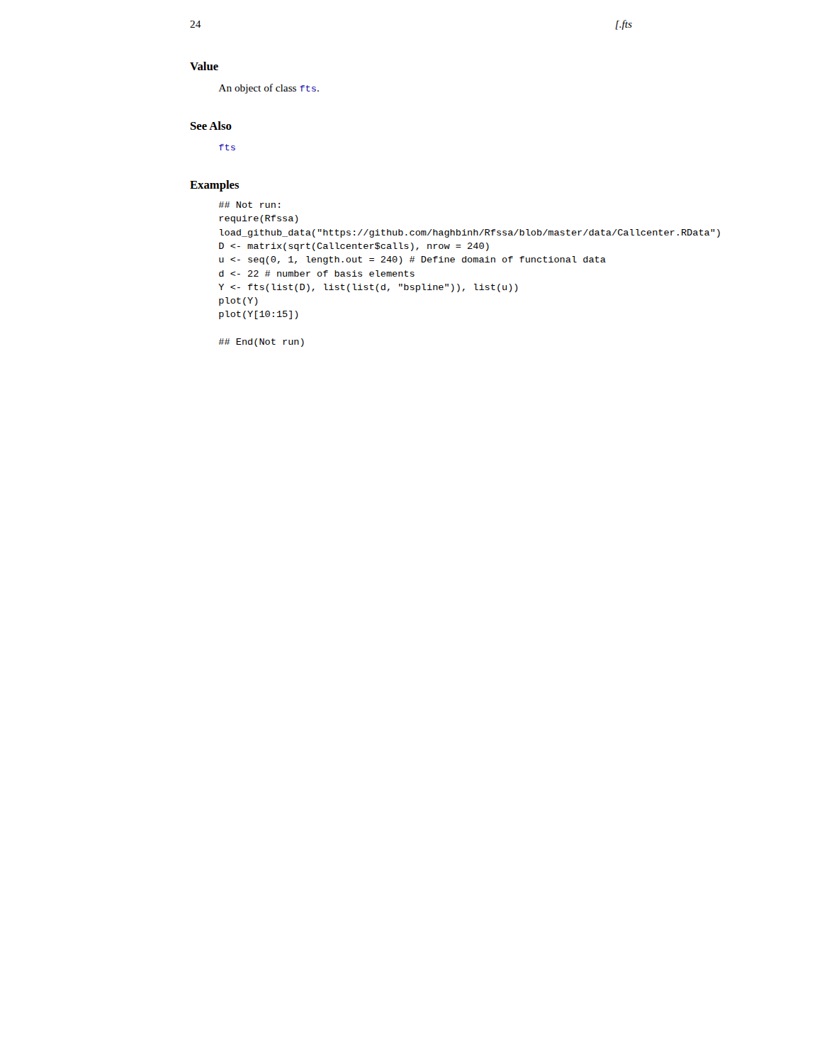24 [.fts
Value
An object of class fts.
See Also
fts
Examples
## Not run:
require(Rfssa)
load_github_data("https://github.com/haghbinh/Rfssa/blob/master/data/Callcenter.RData")
D <- matrix(sqrt(Callcenter$calls), nrow = 240)
u <- seq(0, 1, length.out = 240) # Define domain of functional data
d <- 22 # number of basis elements
Y <- fts(list(D), list(list(d, "bspline")), list(u))
plot(Y)
plot(Y[10:15])

## End(Not run)